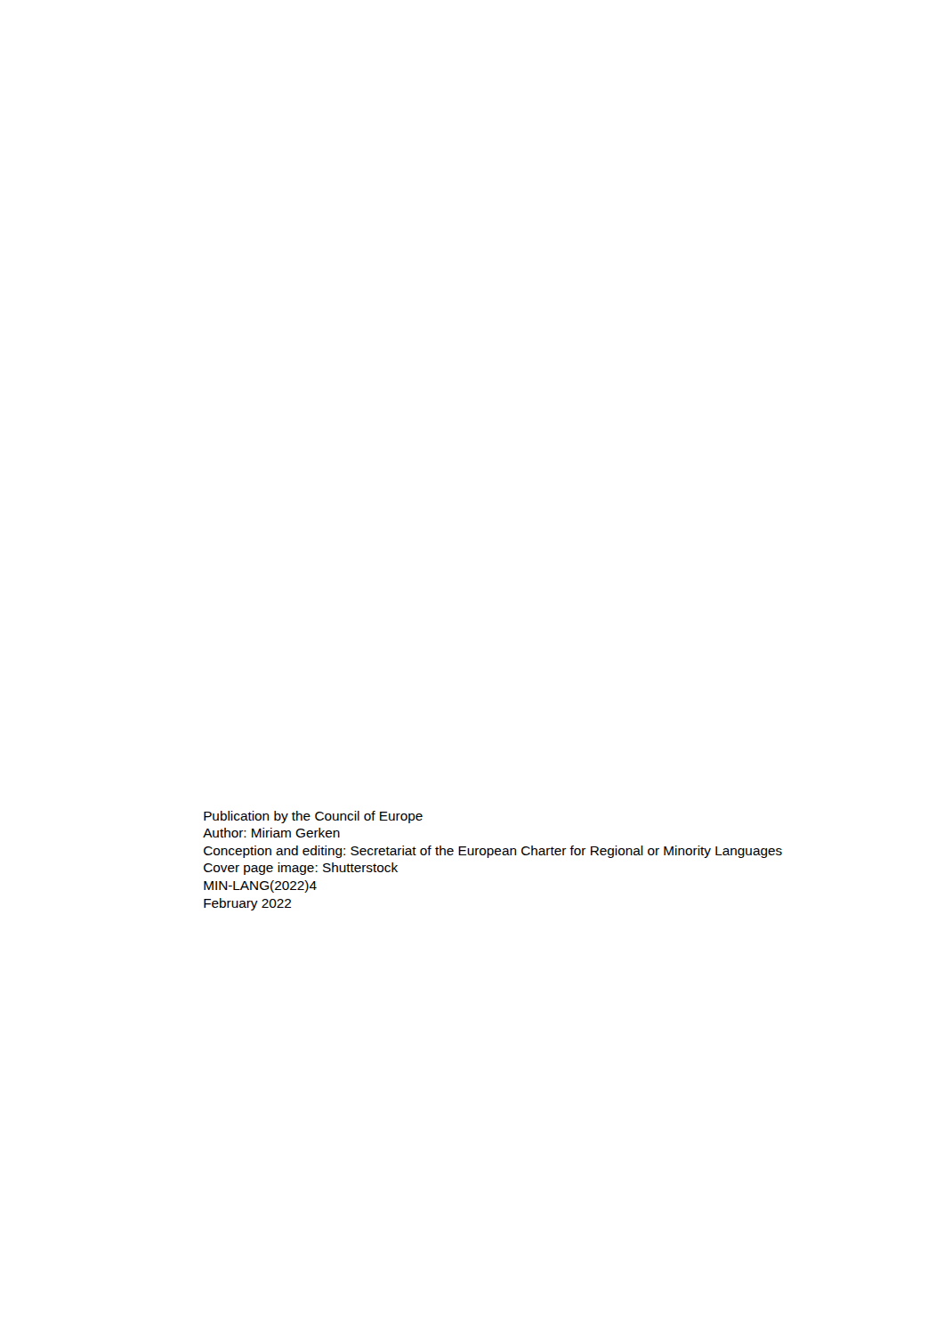Publication by the Council of Europe
Author: Miriam Gerken
Conception and editing: Secretariat of the European Charter for Regional or Minority Languages
Cover page image: Shutterstock
MIN-LANG(2022)4
February 2022